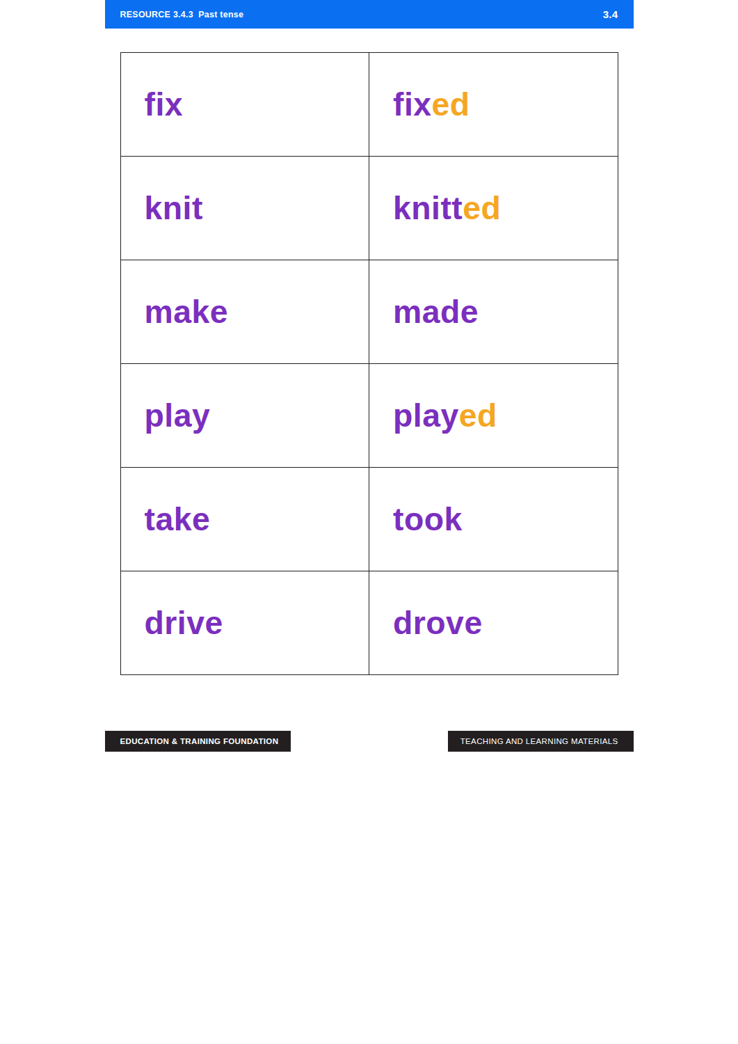Resource 3.4.3 Past tense
3.4
| fix | fix ed |
| knit | knitt ed |
| make | made |
| play | play ed |
| take | took |
| drive | drove |
Education & Training Foundation
Teaching and Learning Materials